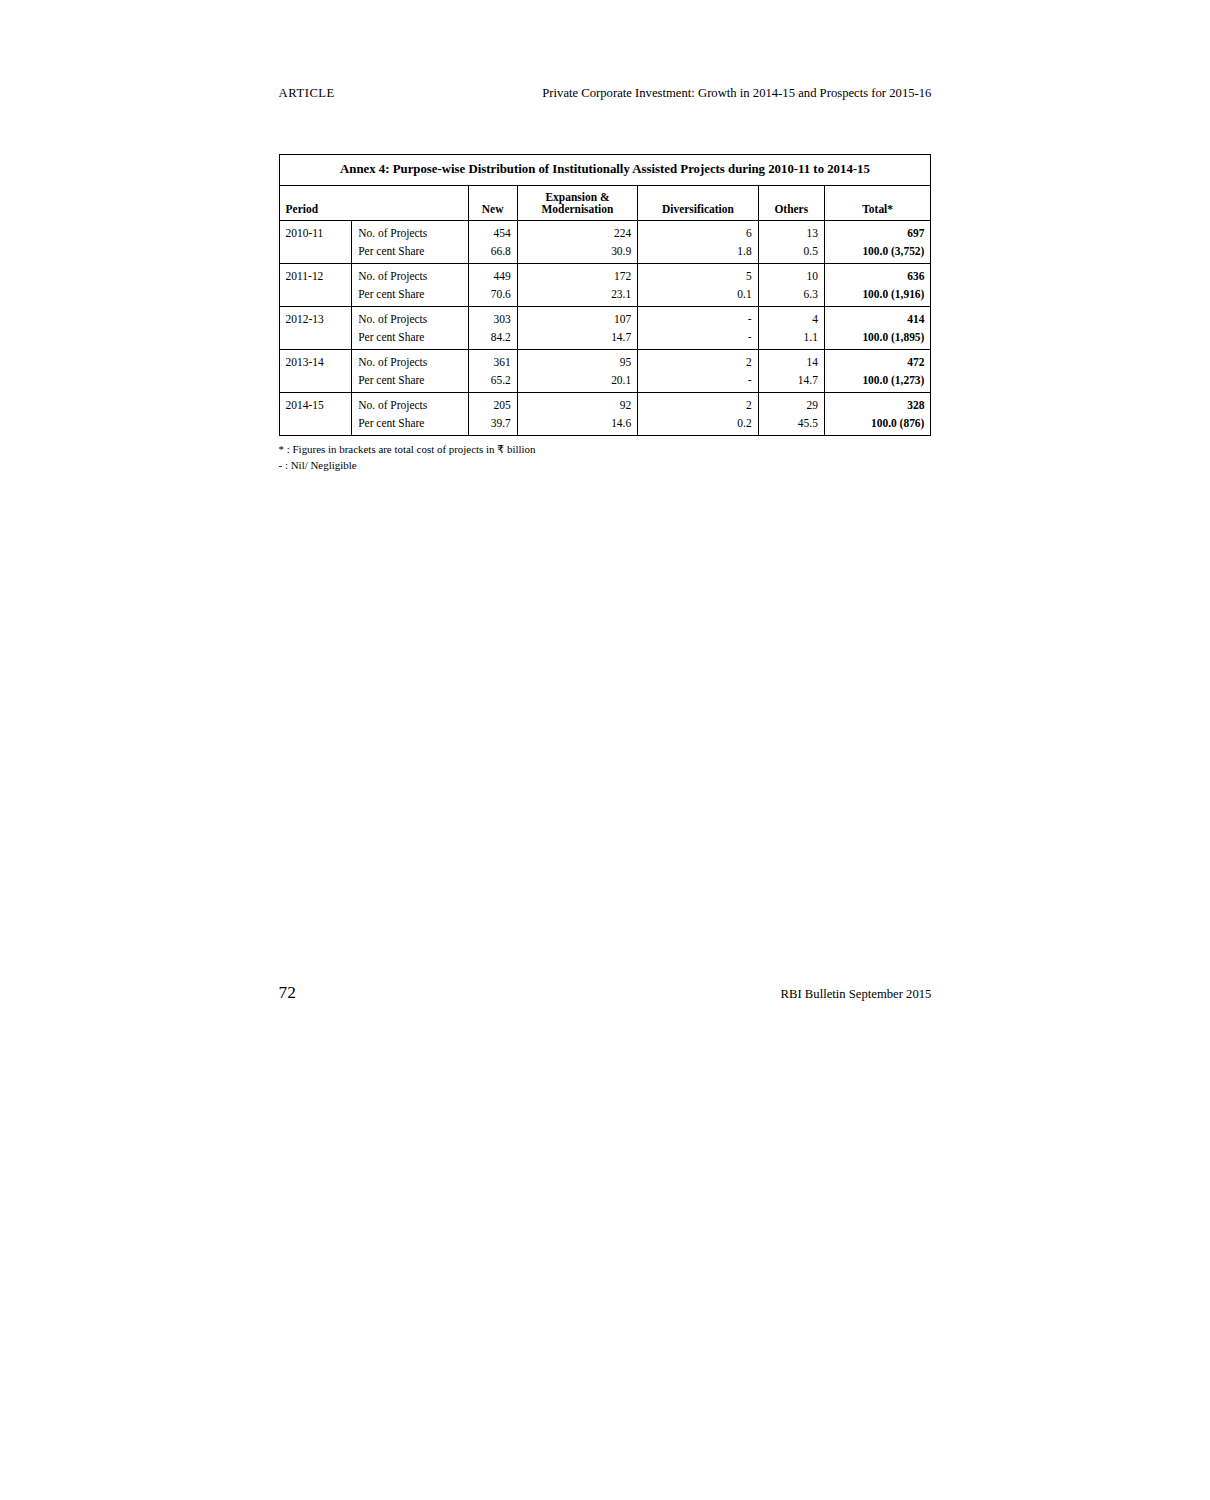ARTICLE
Private Corporate Investment: Growth in 2014-15 and Prospects for 2015-16
Annex 4: Purpose-wise Distribution of Institutionally Assisted Projects during 2010-11 to 2014-15
| Period | New | Expansion & Modernisation | Diversification | Others | Total* |
| --- | --- | --- | --- | --- | --- |
| 2010-11 | No. of Projects | 454 | 224 | 6 | 13 | 697 |
| | Per cent Share | 66.8 | 30.9 | 1.8 | 0.5 | 100.0 (3,752) |
| 2011-12 | No. of Projects | 449 | 172 | 5 | 10 | 636 |
| | Per cent Share | 70.6 | 23.1 | 0.1 | 6.3 | 100.0 (1,916) |
| 2012-13 | No. of Projects | 303 | 107 | - | 4 | 414 |
| | Per cent Share | 84.2 | 14.7 | - | 1.1 | 100.0 (1,895) |
| 2013-14 | No. of Projects | 361 | 95 | 2 | 14 | 472 |
| | Per cent Share | 65.2 | 20.1 | - | 14.7 | 100.0 (1,273) |
| 2014-15 | No. of Projects | 205 | 92 | 2 | 29 | 328 |
| | Per cent Share | 39.7 | 14.6 | 0.2 | 45.5 | 100.0 (876) |
* : Figures in brackets are total cost of projects in ₹ billion
- : Nil/ Negligible
72
RBI Bulletin September 2015